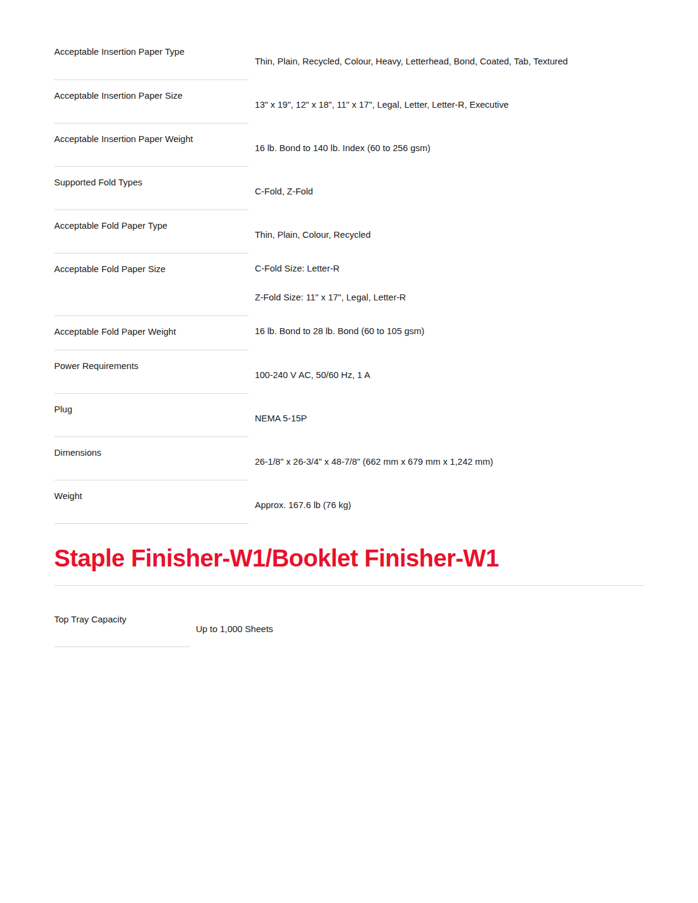| Acceptable Insertion Paper Type | Thin, Plain, Recycled, Colour, Heavy, Letterhead, Bond, Coated, Tab, Textured |
| Acceptable Insertion Paper Size | 13" x 19", 12" x 18", 11" x 17", Legal, Letter, Letter-R, Executive |
| Acceptable Insertion Paper Weight | 16 lb. Bond to 140 lb. Index (60 to 256 gsm) |
| Supported Fold Types | C-Fold, Z-Fold |
| Acceptable Fold Paper Type | Thin, Plain, Colour, Recycled |
| Acceptable Fold Paper Size | C-Fold Size: Letter-R Z-Fold Size: 11" x 17", Legal, Letter-R |
| Acceptable Fold Paper Weight | 16 lb. Bond to 28 lb. Bond (60 to 105 gsm) |
| Power Requirements | 100-240 V AC, 50/60 Hz, 1 A |
| Plug | NEMA 5-15P |
| Dimensions | 26-1/8" x 26-3/4" x 48-7/8" (662 mm x 679 mm x 1,242 mm) |
| Weight | Approx. 167.6 lb (76 kg) |
Staple Finisher-W1/Booklet Finisher-W1
| Top Tray Capacity | Up to 1,000 Sheets |